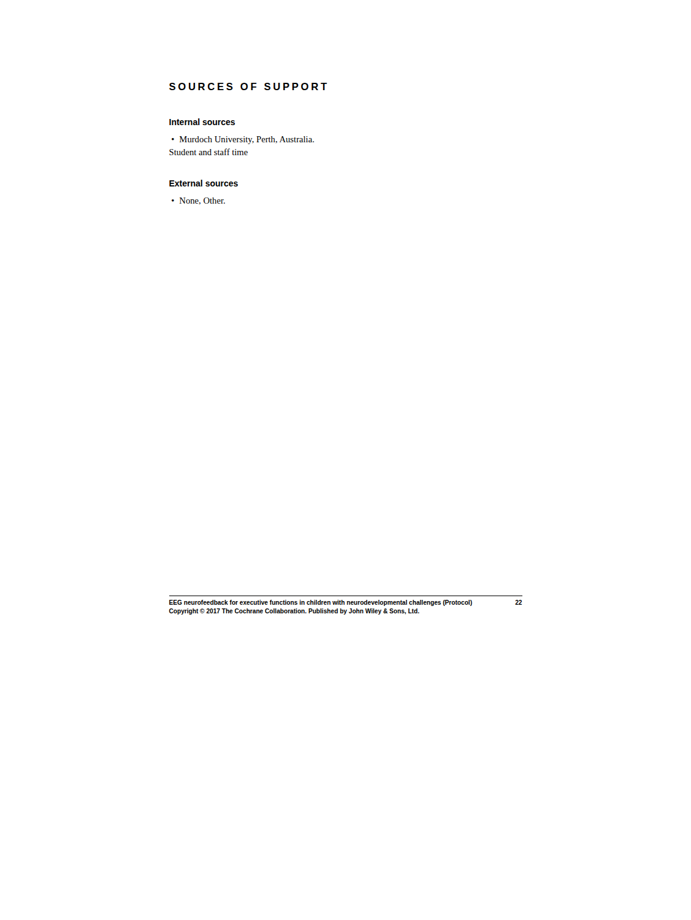Sources of support
Internal sources
Murdoch University, Perth, Australia.
Student and staff time
External sources
None, Other.
EEG neurofeedback for executive functions in children with neurodevelopmental challenges (Protocol)
22
Copyright © 2017 The Cochrane Collaboration. Published by John Wiley & Sons, Ltd.